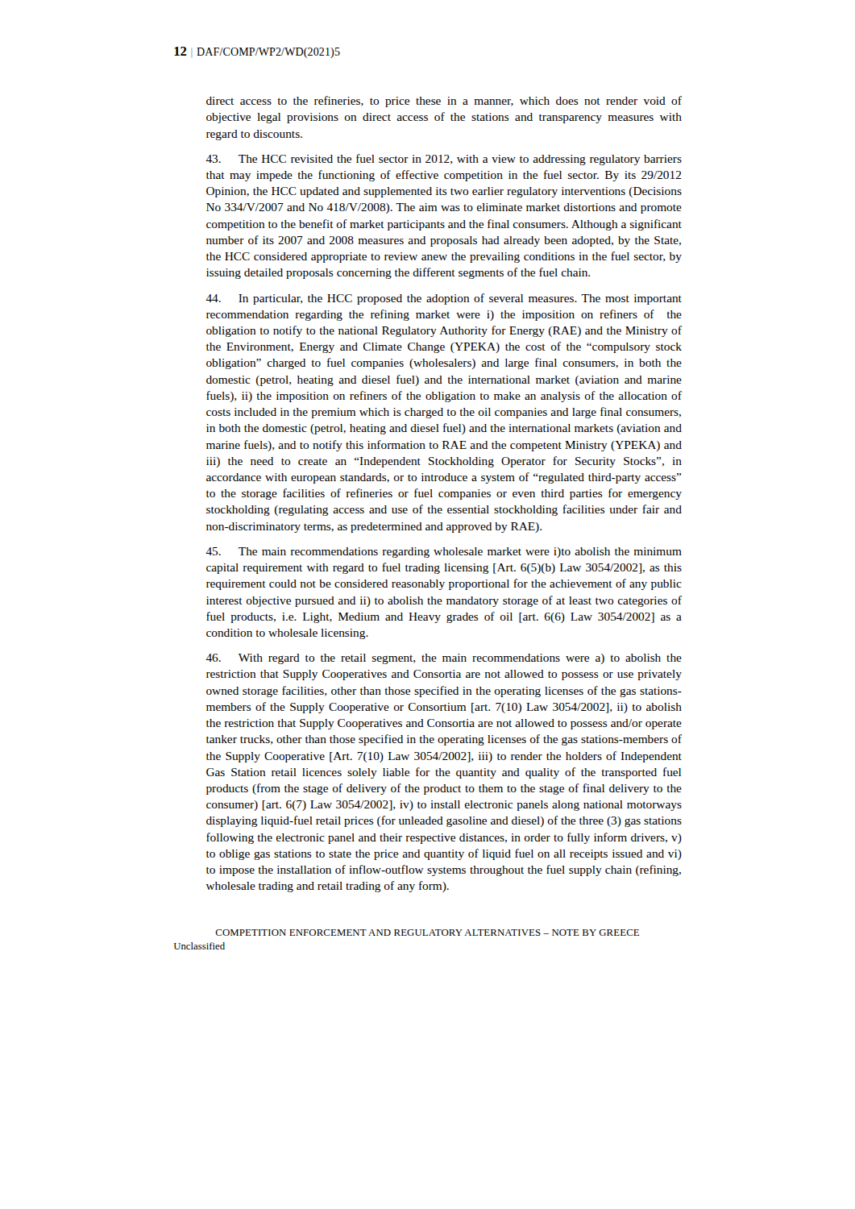12 | DAF/COMP/WP2/WD(2021)5
direct access to the refineries, to price these in a manner, which does not render void of objective legal provisions on direct access of the stations and transparency measures with regard to discounts.
43. The HCC revisited the fuel sector in 2012, with a view to addressing regulatory barriers that may impede the functioning of effective competition in the fuel sector. By its 29/2012 Opinion, the HCC updated and supplemented its two earlier regulatory interventions (Decisions No 334/V/2007 and No 418/V/2008). The aim was to eliminate market distortions and promote competition to the benefit of market participants and the final consumers. Although a significant number of its 2007 and 2008 measures and proposals had already been adopted, by the State, the HCC considered appropriate to review anew the prevailing conditions in the fuel sector, by issuing detailed proposals concerning the different segments of the fuel chain.
44. In particular, the HCC proposed the adoption of several measures. The most important recommendation regarding the refining market were i) the imposition on refiners of the obligation to notify to the national Regulatory Authority for Energy (RAE) and the Ministry of the Environment, Energy and Climate Change (YPEKA) the cost of the “compulsory stock obligation” charged to fuel companies (wholesalers) and large final consumers, in both the domestic (petrol, heating and diesel fuel) and the international market (aviation and marine fuels), ii) the imposition on refiners of the obligation to make an analysis of the allocation of costs included in the premium which is charged to the oil companies and large final consumers, in both the domestic (petrol, heating and diesel fuel) and the international markets (aviation and marine fuels), and to notify this information to RAE and the competent Ministry (YPEKA) and iii) the need to create an “Independent Stockholding Operator for Security Stocks”, in accordance with european standards, or to introduce a system of “regulated third-party access” to the storage facilities of refineries or fuel companies or even third parties for emergency stockholding (regulating access and use of the essential stockholding facilities under fair and non-discriminatory terms, as predetermined and approved by RAE).
45. The main recommendations regarding wholesale market were i)to abolish the minimum capital requirement with regard to fuel trading licensing [Art. 6(5)(b) Law 3054/2002], as this requirement could not be considered reasonably proportional for the achievement of any public interest objective pursued and ii) to abolish the mandatory storage of at least two categories of fuel products, i.e. Light, Medium and Heavy grades of oil [art. 6(6) Law 3054/2002] as a condition to wholesale licensing.
46. With regard to the retail segment, the main recommendations were a) to abolish the restriction that Supply Cooperatives and Consortia are not allowed to possess or use privately owned storage facilities, other than those specified in the operating licenses of the gas stations-members of the Supply Cooperative or Consortium [art. 7(10) Law 3054/2002], ii) to abolish the restriction that Supply Cooperatives and Consortia are not allowed to possess and/or operate tanker trucks, other than those specified in the operating licenses of the gas stations-members of the Supply Cooperative [Art. 7(10) Law 3054/2002], iii) to render the holders of Independent Gas Station retail licences solely liable for the quantity and quality of the transported fuel products (from the stage of delivery of the product to them to the stage of final delivery to the consumer) [art. 6(7) Law 3054/2002], iv) to install electronic panels along national motorways displaying liquid-fuel retail prices (for unleaded gasoline and diesel) of the three (3) gas stations following the electronic panel and their respective distances, in order to fully inform drivers, v) to oblige gas stations to state the price and quantity of liquid fuel on all receipts issued and vi) to impose the installation of inflow-outflow systems throughout the fuel supply chain (refining, wholesale trading and retail trading of any form).
COMPETITION ENFORCEMENT AND REGULATORY ALTERNATIVES – NOTE BY GREECE
Unclassified